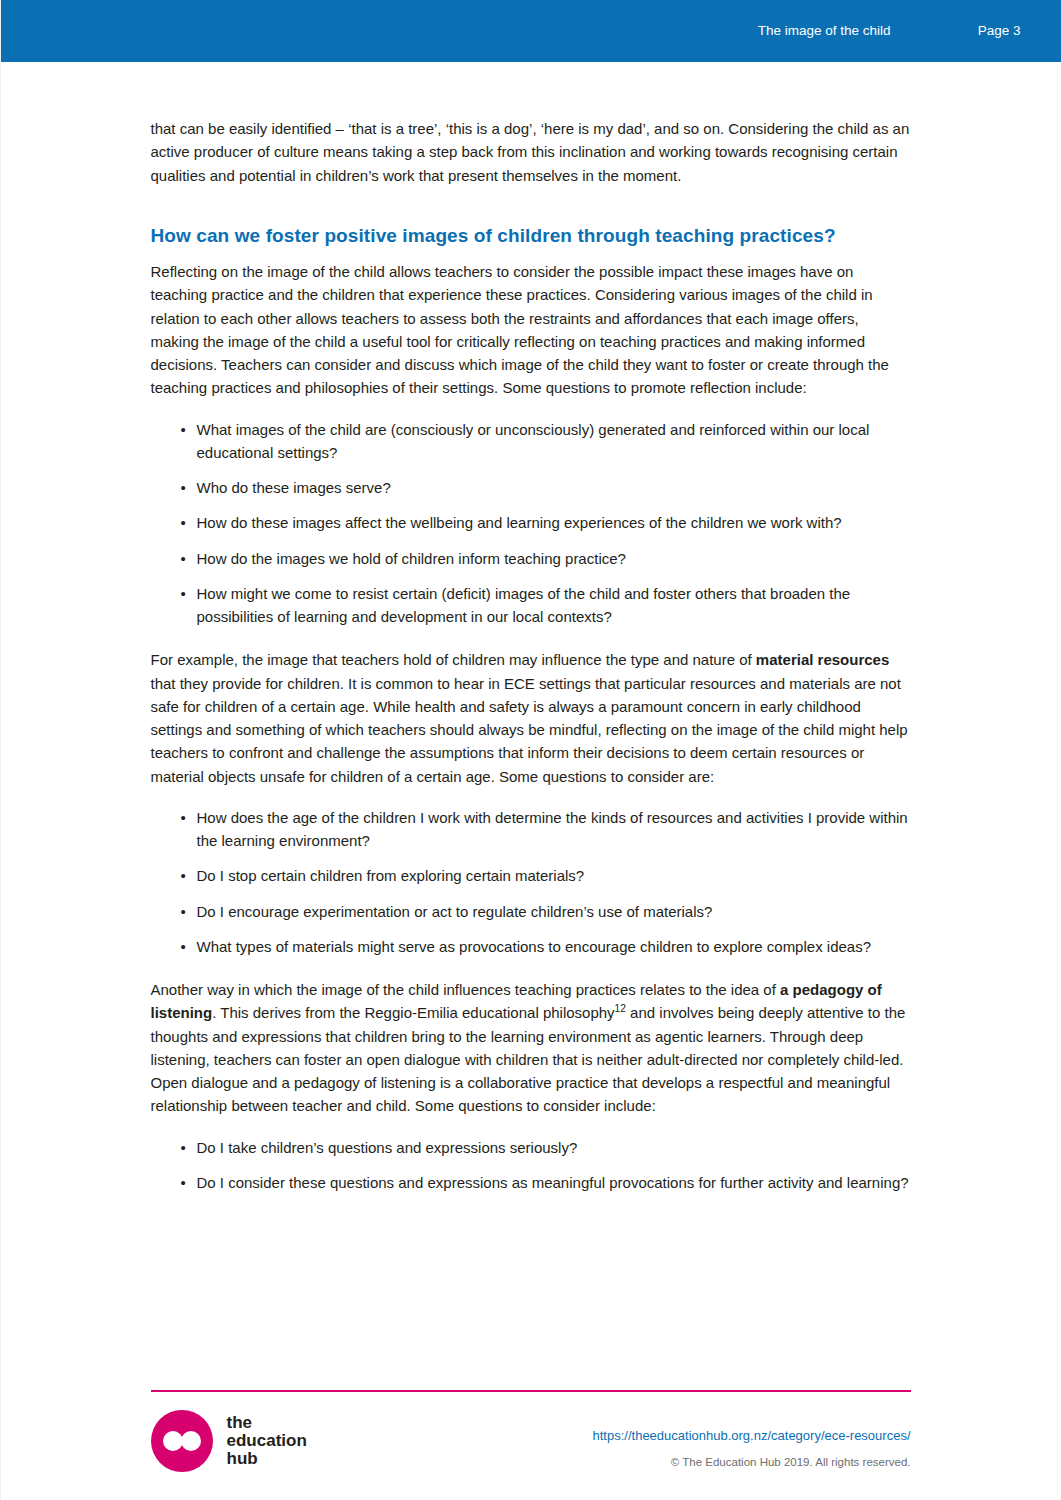The image of the child Page 3
that can be easily identified – ‘that is a tree’, ‘this is a dog’, ‘here is my dad’, and so on. Considering the child as an active producer of culture means taking a step back from this inclination and working towards recognising certain qualities and potential in children’s work that present themselves in the moment.
How can we foster positive images of children through teaching practices?
Reflecting on the image of the child allows teachers to consider the possible impact these images have on teaching practice and the children that experience these practices. Considering various images of the child in relation to each other allows teachers to assess both the restraints and affordances that each image offers, making the image of the child a useful tool for critically reflecting on teaching practices and making informed decisions. Teachers can consider and discuss which image of the child they want to foster or create through the teaching practices and philosophies of their settings. Some questions to promote reflection include:
What images of the child are (consciously or unconsciously) generated and reinforced within our local educational settings?
Who do these images serve?
How do these images affect the wellbeing and learning experiences of the children we work with?
How do the images we hold of children inform teaching practice?
How might we come to resist certain (deficit) images of the child and foster others that broaden the possibilities of learning and development in our local contexts?
For example, the image that teachers hold of children may influence the type and nature of material resources that they provide for children. It is common to hear in ECE settings that particular resources and materials are not safe for children of a certain age. While health and safety is always a paramount concern in early childhood settings and something of which teachers should always be mindful, reflecting on the image of the child might help teachers to confront and challenge the assumptions that inform their decisions to deem certain resources or material objects unsafe for children of a certain age. Some questions to consider are:
How does the age of the children I work with determine the kinds of resources and activities I provide within the learning environment?
Do I stop certain children from exploring certain materials?
Do I encourage experimentation or act to regulate children’s use of materials?
What types of materials might serve as provocations to encourage children to explore complex ideas?
Another way in which the image of the child influences teaching practices relates to the idea of a pedagogy of listening. This derives from the Reggio-Emilia educational philosophy12 and involves being deeply attentive to the thoughts and expressions that children bring to the learning environment as agentic learners. Through deep listening, teachers can foster an open dialogue with children that is neither adult-directed nor completely child-led. Open dialogue and a pedagogy of listening is a collaborative practice that develops a respectful and meaningful relationship between teacher and child. Some questions to consider include:
Do I take children’s questions and expressions seriously?
Do I consider these questions and expressions as meaningful provocations for further activity and learning?
the education hub
https://theeducationhub.org.nz/category/ece-resources/
© The Education Hub 2019. All rights reserved.